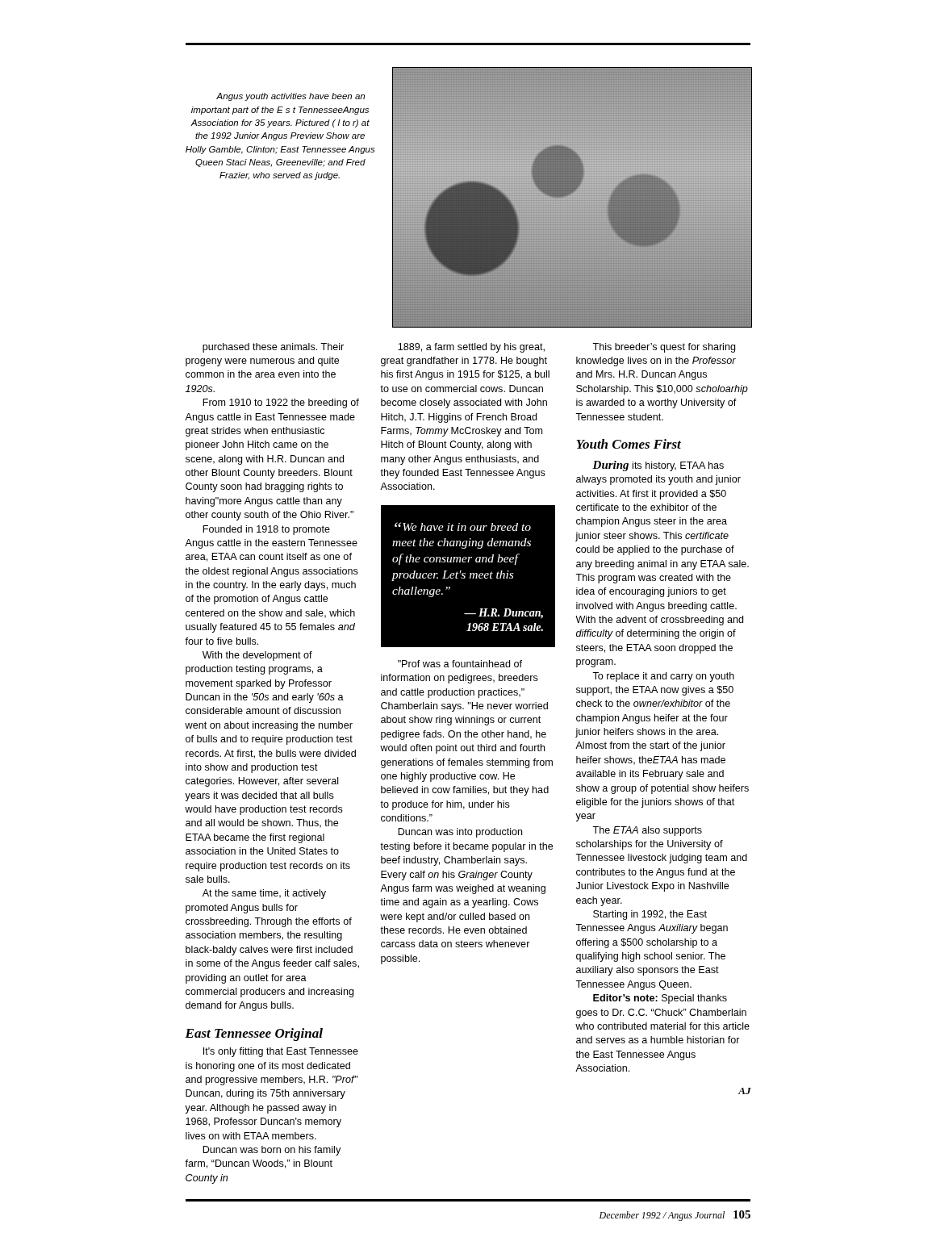Angus youth activities have been an important part of the E s t Tennessee Angus Association for 35 years. Pictured ( l to r) at the 1992 Junior Angus Preview Show are Holly Gamble, Clinton; East Tennessee Angus Queen Staci Neas, Greeneville; and Fred Frazier, who served as judge.
purchased these animals. Their progeny were numerous and quite common in the area even into the 1920s.
From 1910 to 1922 the breeding of Angus cattle in East Tennessee made great strides when enthusiastic pioneer John Hitch came on the scene, along with H.R. Duncan and other Blount County breeders. Blount County soon had bragging rights to having"more Angus cattle than any other county south of the Ohio River."
Founded in 1918 to promote Angus cattle in the eastern Tennessee area, ETAA can count itself as one of the oldest regional Angus associations in the country. In the early days, much of the promotion of Angus cattle centered on the show and sale, which usually featured 45 to 55 females and four to five bulls.
With the development of production testing programs, a movement sparked by Professor Duncan in the '50s and early '60s a considerable amount of discussion went on about increasing the number of bulls and to require production test records. At first, the bulls were divided into show and production test categories. However, after several years it was decided that all bulls would have production test records and all would be shown. Thus, the ETAA became the first regional association in the United States to require production test records on its sale bulls.
At the same time, it actively promoted Angus bulls for crossbreeding. Through the efforts of association members, the resulting black-baldy calves were first included in some of the Angus feeder calf sales, providing an outlet for area commercial producers and increasing demand for Angus bulls.
East Tennessee Original
It's only fitting that East Tennessee is honoring one of its most dedicated and progressive members, H.R. "Prof" Duncan, during its 75th anniversary year. Although he passed away in 1968, Professor Duncan's memory lives on with ETAA members.
Duncan was born on his family farm, “Duncan Woods,” in Blount County in
1889, a farm settled by his great, great grandfather in 1778. He bought his first Angus in 1915 for $125, a bull to use on commercial cows. Duncan become closely associated with John Hitch, J.T. Higgins of French Broad Farms, Tommy McCroskey and Tom Hitch of Blount County, along with many other Angus enthusiasts, and they founded East Tennessee Angus Association.
“We have it in our breed to meet the changing demands of the consumer and beef producer. Let's meet this challenge.” — H.R. Duncan,
1968 ETAA sale.
"Prof was a fountainhead of information on pedigrees, breeders and cattle production practices," Chamberlain says. "He never worried about show ring winnings or current pedigree fads. On the other hand, he would often point out third and fourth generations of females stemming from one highly productive cow. He believed in cow families, but they had to produce for him, under his conditions.”
Duncan was into production testing before it became popular in the beef industry, Chamberlain says. Every calf on his Grainger County Angus farm was weighed at weaning time and again as a yearling. Cows were kept and/or culled based on these records. He even obtained carcass data on steers whenever possible.
This breeder’s quest for sharing knowledge lives on in the Professor and Mrs. H.R. Duncan Angus Scholarship. This $10,000 scholoarhip is awarded to a worthy University of Tennessee student.
Youth Comes First
During its history, ETAA has always promoted its youth and junior activities. At first it provided a $50 certificate to the exhibitor of the champion Angus steer in the area junior steer shows. This certificate could be applied to the purchase of any breeding animal in any ETAA sale. This program was created with the idea of encouraging juniors to get involved with Angus breeding cattle. With the advent of crossbreeding and difficulty of determining the origin of steers, the ETAA soon dropped the program.
To replace it and carry on youth support, the ETAA now gives a $50 check to the owner/exhibitor of the champion Angus heifer at the four junior heifers shows in the area. Almost from the start of the junior heifer shows, theETAA has made available in its February sale and show a group of potential show heifers eligible for the juniors shows of that year
The ETAA also supports scholarships for the University of Tennessee livestock judging team and contributes to the Angus fund at the Junior Livestock Expo in Nashville each year.
Starting in 1992, the East Tennessee Angus Auxiliary began offering a $500 scholarship to a qualifying high school senior. The auxiliary also sponsors the East Tennessee Angus Queen.
Editor’s note: Special thanks goes to Dr. C.C. “Chuck” Chamberlain who contributed material for this article and serves as a humble historian for the East Tennessee Angus Association.
AJ
December 1992 / Angus Journal 105